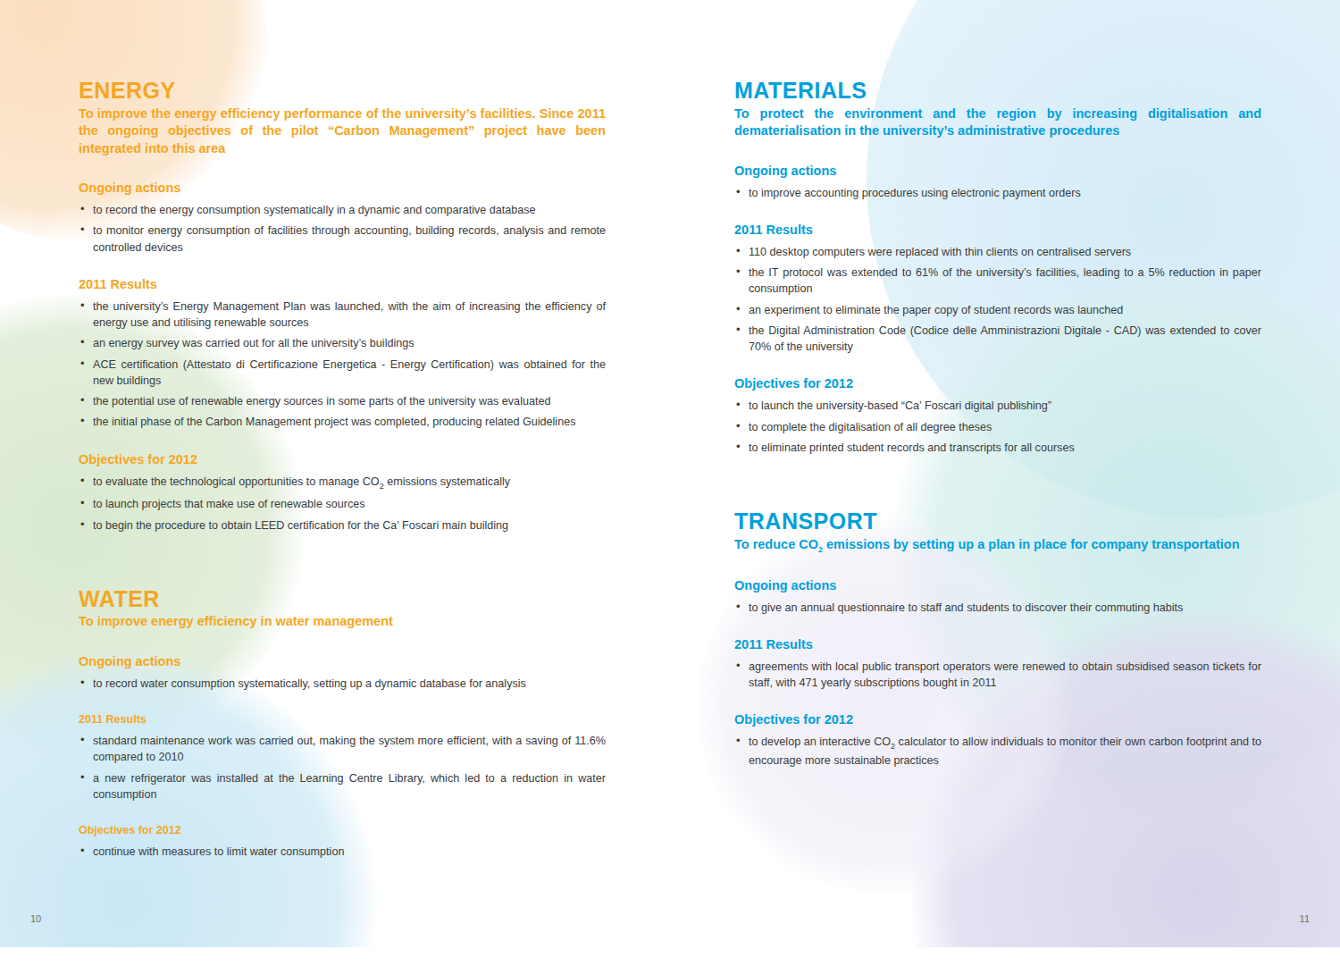ENERGY
To improve the energy efficiency performance of the university’s facilities. Since 2011 the ongoing objectives of the pilot “Carbon Management” project have been integrated into this area
Ongoing actions
to record the energy consumption systematically in a dynamic and comparative database
to monitor energy consumption of facilities through accounting, building records, analysis and remote controlled devices
2011 Results
the university’s Energy Management Plan was launched, with the aim of increasing the efficiency of energy use and utilising renewable sources
an energy survey was carried out for all the university’s buildings
ACE certification (Attestato di Certificazione Energetica - Energy Certification) was obtained for the new buildings
the potential use of renewable energy sources in some parts of the university was evaluated
the initial phase of the Carbon Management project was completed, producing related Guidelines
Objectives for 2012
to evaluate the technological opportunities to manage CO2 emissions systematically
to launch projects that make use of renewable sources
to begin the procedure to obtain LEED certification for the Ca’ Foscari main building
WATER
To improve energy efficiency in water management
Ongoing actions
to record water consumption systematically, setting up a dynamic database for analysis
2011 Results
standard maintenance work was carried out, making the system more efficient, with a saving of 11.6% compared to 2010
a new refrigerator was installed at the Learning Centre Library, which led to a reduction in water consumption
Objectives for 2012
continue with measures to limit water consumption
10
MATERIALS
To protect the environment and the region by increasing digitalisation and dematerialisation in the university’s administrative procedures
Ongoing actions
to improve accounting procedures using electronic payment orders
2011 Results
110 desktop computers were replaced with thin clients on centralised servers
the IT protocol was extended to 61% of the university’s facilities, leading to a 5% reduction in paper consumption
an experiment to eliminate the paper copy of student records was launched
the Digital Administration Code (Codice delle Amministrazioni Digitale - CAD) was extended to cover 70% of the university
Objectives for 2012
to launch the university-based “Ca’ Foscari digital publishing”
to complete the digitalisation of all degree theses
to eliminate printed student records and transcripts for all courses
TRANSPORT
To reduce CO2 emissions by setting up a plan in place for company transportation
Ongoing actions
to give an annual questionnaire to staff and students to discover their commuting habits
2011 Results
agreements with local public transport operators were renewed to obtain subsidised season tickets for staff, with 471 yearly subscriptions bought in 2011
Objectives for 2012
to develop an interactive CO2 calculator to allow individuals to monitor their own carbon footprint and to encourage more sustainable practices
11